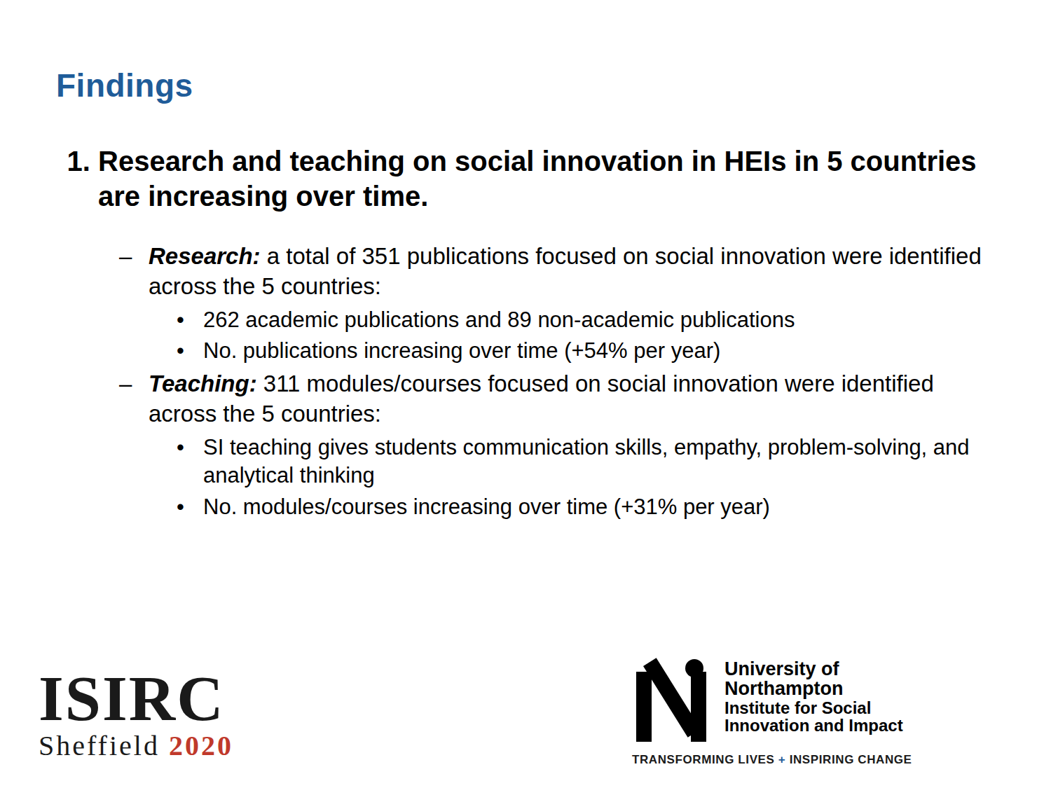Findings
Research and teaching on social innovation in HEIs in 5 countries are increasing over time.
Research: a total of 351 publications focused on social innovation were identified across the 5 countries:
262 academic publications and 89 non-academic publications
No. publications increasing over time (+54% per year)
Teaching: 311 modules/courses focused on social innovation were identified across the 5 countries:
SI teaching gives students communication skills, empathy, problem-solving, and analytical thinking
No. modules/courses increasing over time (+31% per year)
ISIRC
Sheffield 2020
University of
Northampton
Institute for Social
Innovation and Impact
TRANSFORMING LIVES + INSPIRING CHANGE